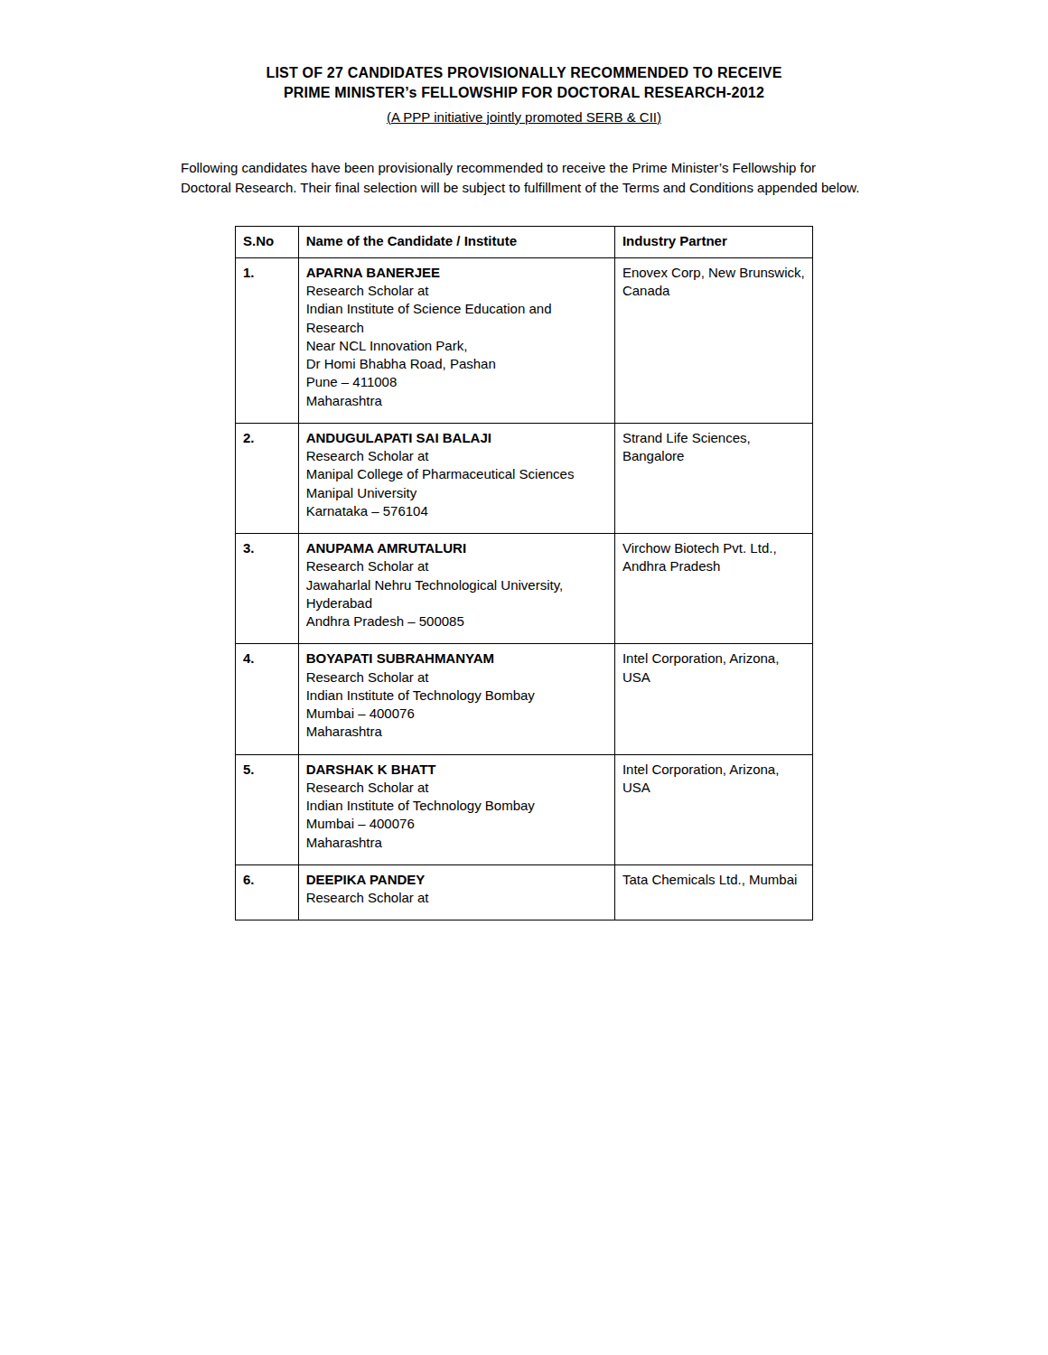LIST OF 27 CANDIDATES PROVISIONALLY RECOMMENDED TO RECEIVE
PRIME MINISTER’s FELLOWSHIP FOR DOCTORAL RESEARCH-2012
(A PPP initiative jointly promoted SERB & CII)
Following candidates have been provisionally recommended to receive the Prime Minister’s Fellowship for Doctoral Research. Their final selection will be subject to fulfillment of the Terms and Conditions appended below.
| S.No | Name of the Candidate / Institute | Industry Partner |
| --- | --- | --- |
| 1. | Aparna Banerjee Research Scholar at Indian Institute of Science Education and Research Near NCL Innovation Park, Dr Homi Bhabha Road, Pashan Pune – 411008 Maharashtra | Enovex Corp, New Brunswick, Canada |
| 2. | Andugulapati Sai Balaji Research Scholar at Manipal College of Pharmaceutical Sciences Manipal University Karnataka – 576104 | Strand Life Sciences, Bangalore |
| 3. | Anupama Amrutaluri Research Scholar at Jawaharlal Nehru Technological University, Hyderabad Andhra Pradesh – 500085 | Virchow Biotech Pvt. Ltd., Andhra Pradesh |
| 4. | Boyapati Subrahmanyam Research Scholar at Indian Institute of Technology Bombay Mumbai – 400076 Maharashtra | Intel Corporation, Arizona, USA |
| 5. | Darshak K Bhatt Research Scholar at Indian Institute of Technology Bombay Mumbai – 400076 Maharashtra | Intel Corporation, Arizona, USA |
| 6. | Deepika Pandey Research Scholar at | Tata Chemicals Ltd., Mumbai |